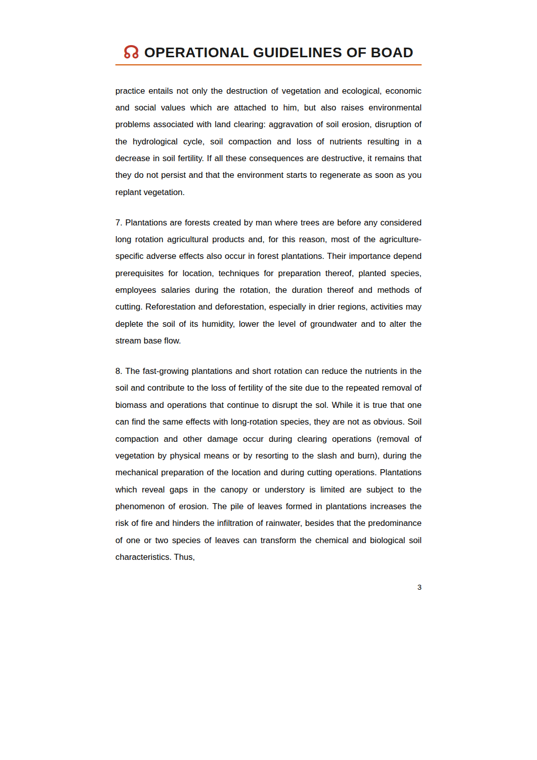☊OPERATIONAL GUIDELINES OF BOAD
practice entails not only the destruction of vegetation and ecological, economic and social values which are attached to him, but also raises environmental problems associated with land clearing: aggravation of soil erosion, disruption of the hydrological cycle, soil compaction and loss of nutrients resulting in a decrease in soil fertility. If all these consequences are destructive, it remains that they do not persist and that the environment starts to regenerate as soon as you replant vegetation.
7. Plantations are forests created by man where trees are before any considered long rotation agricultural products and, for this reason, most of the agriculture-specific adverse effects also occur in forest plantations. Their importance depend prerequisites for location, techniques for preparation thereof, planted species, employees salaries during the rotation, the duration thereof and methods of cutting. Reforestation and deforestation, especially in drier regions, activities may deplete the soil of its humidity, lower the level of groundwater and to alter the stream base flow.
8. The fast-growing plantations and short rotation can reduce the nutrients in the soil and contribute to the loss of fertility of the site due to the repeated removal of biomass and operations that continue to disrupt the sol. While it is true that one can find the same effects with long-rotation species, they are not as obvious. Soil compaction and other damage occur during clearing operations (removal of vegetation by physical means or by resorting to the slash and burn), during the mechanical preparation of the location and during cutting operations. Plantations which reveal gaps in the canopy or understory is limited are subject to the phenomenon of erosion. The pile of leaves formed in plantations increases the risk of fire and hinders the infiltration of rainwater, besides that the predominance of one or two species of leaves can transform the chemical and biological soil characteristics. Thus,
3